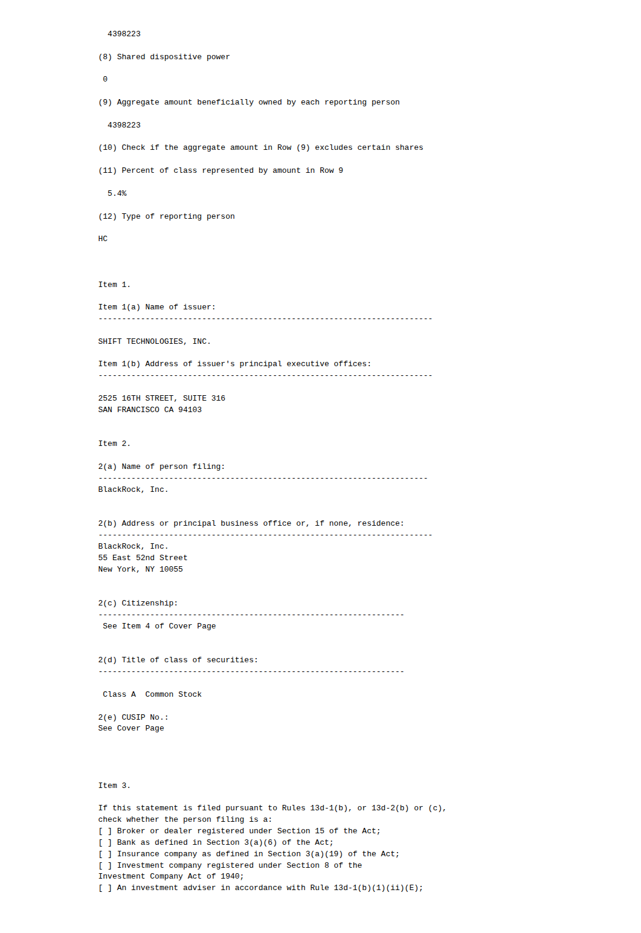Schedule 13G cover page and items — BlackRock, Inc. regarding Shift Technologies, Inc.
  4398223

(8) Shared dispositive power

 0

(9) Aggregate amount beneficially owned by each reporting person

  4398223

(10) Check if the aggregate amount in Row (9) excludes certain shares

(11) Percent of class represented by amount in Row 9

  5.4%

(12) Type of reporting person

HC



Item 1.

Item 1(a) Name of issuer:
-----------------------------------------------------------------------

SHIFT TECHNOLOGIES, INC.

Item 1(b) Address of issuer's principal executive offices:
-----------------------------------------------------------------------

2525 16TH STREET, SUITE 316
SAN FRANCISCO CA 94103


Item 2.

2(a) Name of person filing:
----------------------------------------------------------------------
BlackRock, Inc.


2(b) Address or principal business office or, if none, residence:
-----------------------------------------------------------------------
BlackRock, Inc.
55 East 52nd Street
New York, NY 10055


2(c) Citizenship:
-----------------------------------------------------------------
 See Item 4 of Cover Page


2(d) Title of class of securities:
-----------------------------------------------------------------

 Class A  Common Stock

2(e) CUSIP No.:
See Cover Page




Item 3.

If this statement is filed pursuant to Rules 13d-1(b), or 13d-2(b) or (c),
check whether the person filing is a:
[ ] Broker or dealer registered under Section 15 of the Act;
[ ] Bank as defined in Section 3(a)(6) of the Act;
[ ] Insurance company as defined in Section 3(a)(19) of the Act;
[ ] Investment company registered under Section 8 of the
Investment Company Act of 1940;
[ ] An investment adviser in accordance with Rule 13d-1(b)(1)(ii)(E);